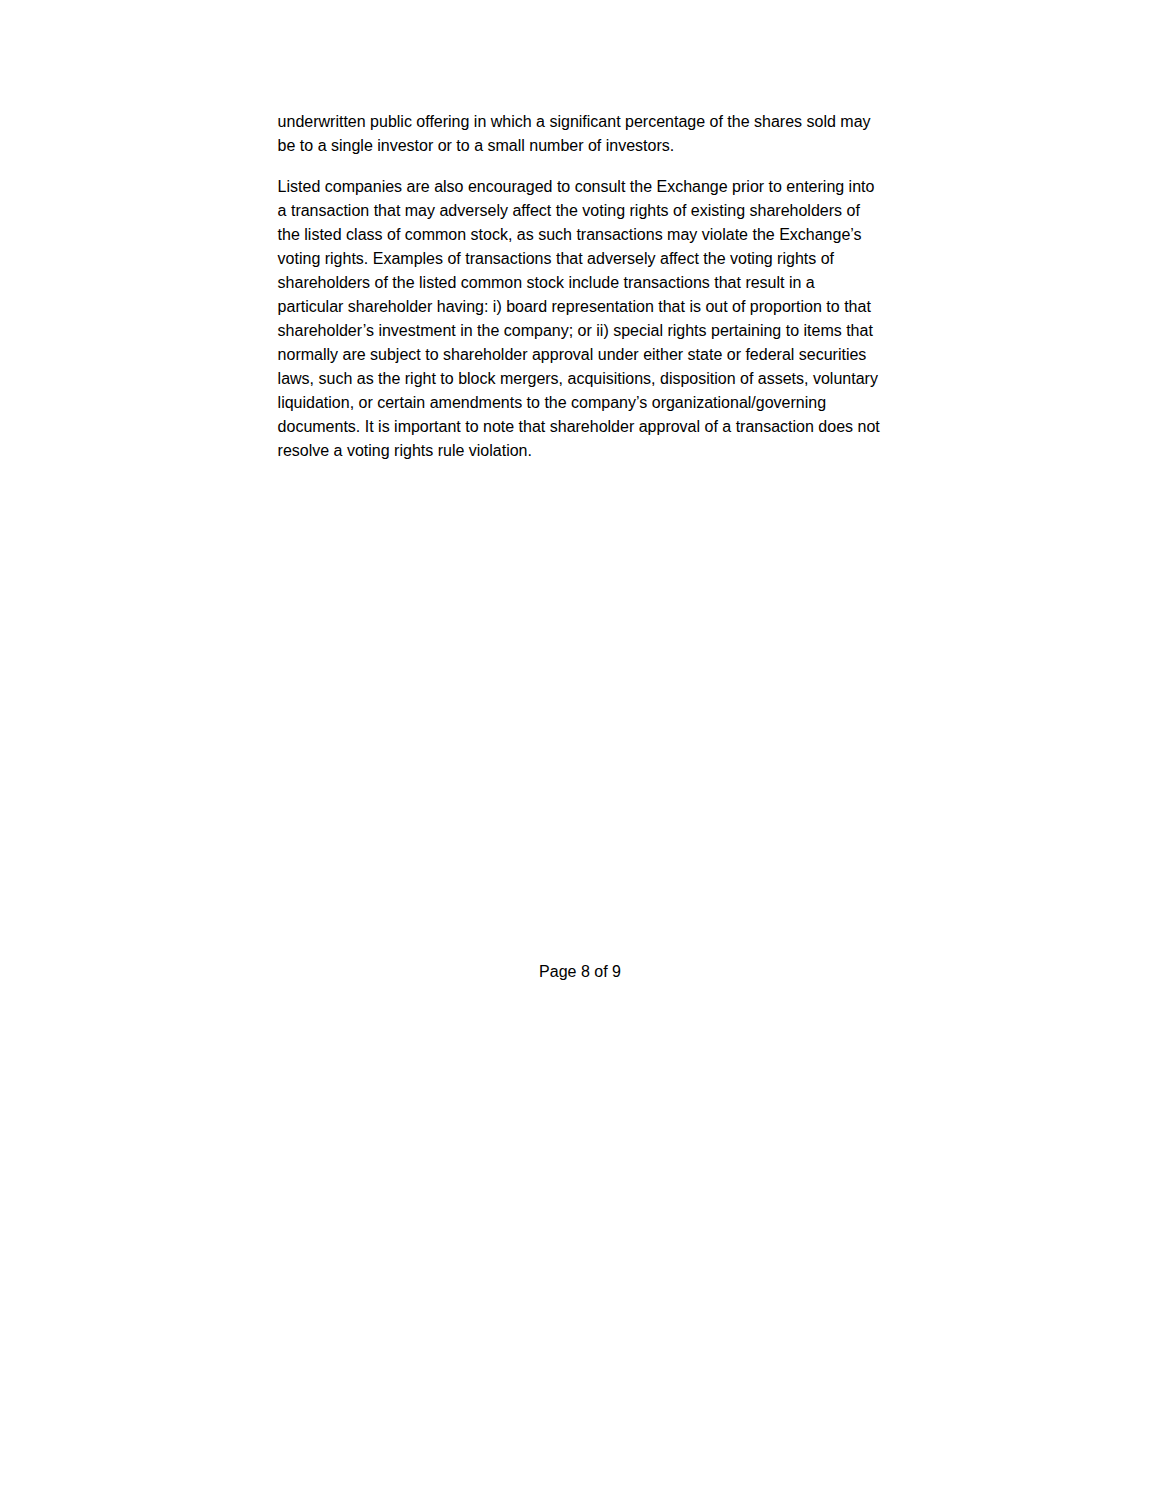underwritten public offering in which a significant percentage of the shares sold may be to a single investor or to a small number of investors.
Listed companies are also encouraged to consult the Exchange prior to entering into a transaction that may adversely affect the voting rights of existing shareholders of the listed class of common stock, as such transactions may violate the Exchange’s voting rights. Examples of transactions that adversely affect the voting rights of shareholders of the listed common stock include transactions that result in a particular shareholder having: i) board representation that is out of proportion to that shareholder’s investment in the company; or ii) special rights pertaining to items that normally are subject to shareholder approval under either state or federal securities laws, such as the right to block mergers, acquisitions, disposition of assets, voluntary liquidation, or certain amendments to the company’s organizational/governing documents. It is important to note that shareholder approval of a transaction does not resolve a voting rights rule violation.
Page 8 of 9